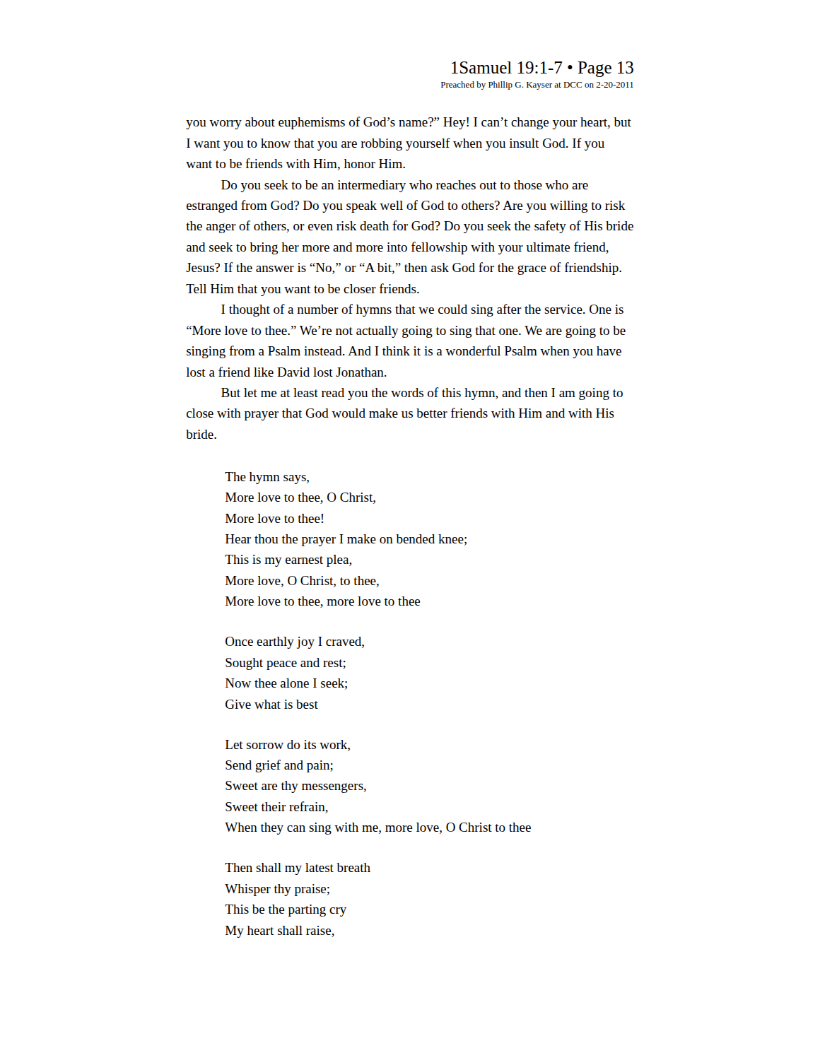1Samuel 19:1-7 • Page 13 Preached by Phillip G. Kayser at DCC on 2-20-2011
you worry about euphemisms of God’s name?” Hey! I can’t change your heart, but I want you to know that you are robbing yourself when you insult God. If you want to be friends with Him, honor Him.
Do you seek to be an intermediary who reaches out to those who are estranged from God? Do you speak well of God to others? Are you willing to risk the anger of others, or even risk death for God? Do you seek the safety of His bride and seek to bring her more and more into fellowship with your ultimate friend, Jesus? If the answer is “No,” or “A bit,” then ask God for the grace of friendship. Tell Him that you want to be closer friends.
I thought of a number of hymns that we could sing after the service. One is “More love to thee.” We’re not actually going to sing that one. We are going to be singing from a Psalm instead. And I think it is a wonderful Psalm when you have lost a friend like David lost Jonathan.
But let me at least read you the words of this hymn, and then I am going to close with prayer that God would make us better friends with Him and with His bride.
The hymn says,
More love to thee, O Christ,
More love to thee!
Hear thou the prayer I make on bended knee;
This is my earnest plea,
More love, O Christ, to thee,
More love to thee, more love to thee
Once earthly joy I craved,
Sought peace and rest;
Now thee alone I seek;
Give what is best
Let sorrow do its work,
Send grief and pain;
Sweet are thy messengers,
Sweet their refrain,
When they can sing with me, more love, O Christ to thee
Then shall my latest breath
Whisper thy praise;
This be the parting cry
My heart shall raise,